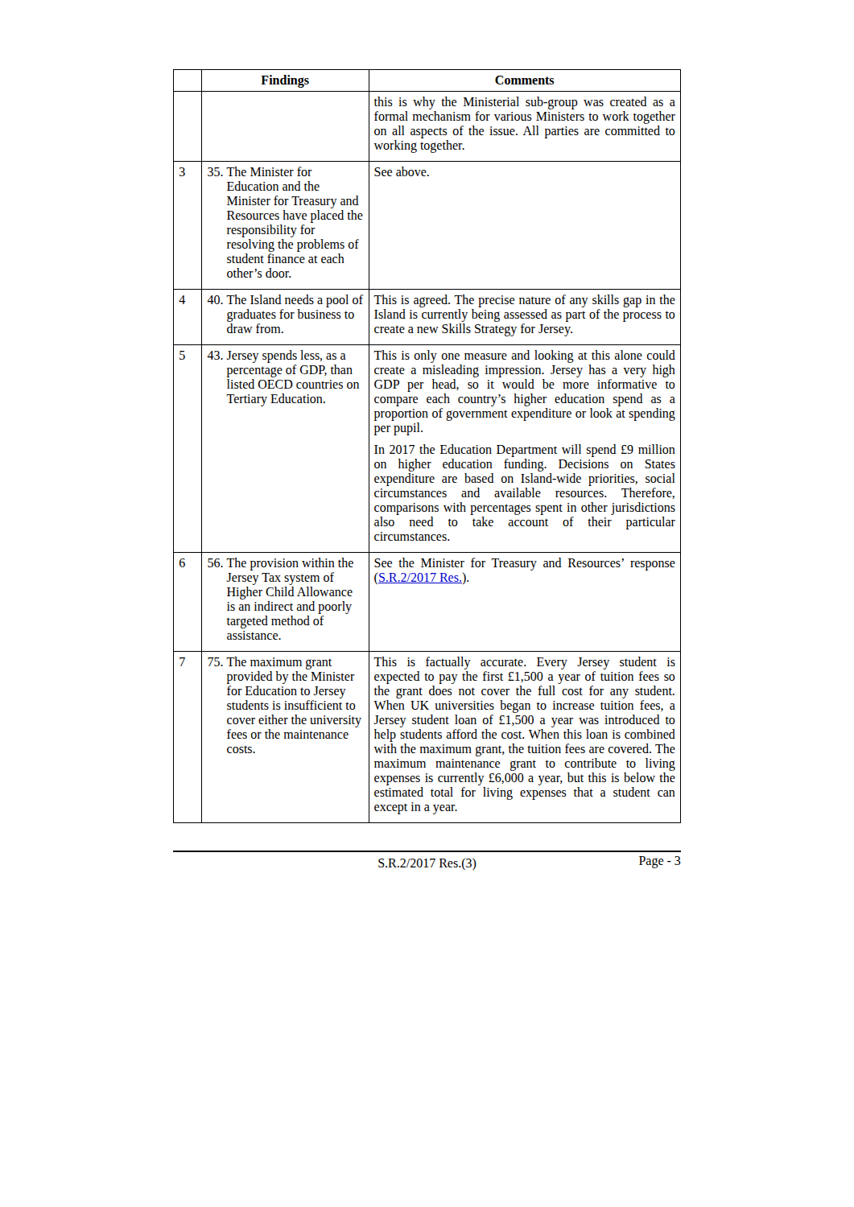| | Findings | Comments |
| --- | --- | --- |
| | | this is why the Ministerial sub-group was created as a formal mechanism for various Ministers to work together on all aspects of the issue. All parties are committed to working together. |
| 3 | The Minister for Education and the Minister for Treasury and Resources have placed the responsibility for resolving the problems of student finance at each other’s door. | See above. |
| 4 | The Island needs a pool of graduates for business to draw from. | This is agreed. The precise nature of any skills gap in the Island is currently being assessed as part of the process to create a new Skills Strategy for Jersey. |
| 5 | Jersey spends less, as a percentage of GDP, than listed OECD countries on Tertiary Education. | This is only one measure and looking at this alone could create a misleading impression. Jersey has a very high GDP per head, so it would be more informative to compare each country’s higher education spend as a proportion of government expenditure or look at spending per pupil. In 2017 the Education Department will spend £9 million on higher education funding. Decisions on States expenditure are based on Island-wide priorities, social circumstances and available resources. Therefore, comparisons with percentages spent in other jurisdictions also need to take account of their particular circumstances. |
| 6 | The provision within the Jersey Tax system of Higher Child Allowance is an indirect and poorly targeted method of assistance. | See the Minister for Treasury and Resources’ response ( S.R.2/2017 Res. ). |
| 7 | The maximum grant provided by the Minister for Education to Jersey students is insufficient to cover either the university fees or the maintenance costs. | This is factually accurate. Every Jersey student is expected to pay the first £1,500 a year of tuition fees so the grant does not cover the full cost for any student. When UK universities began to increase tuition fees, a Jersey student loan of £1,500 a year was introduced to help students afford the cost. When this loan is combined with the maximum grant, the tuition fees are covered. The maximum maintenance grant to contribute to living expenses is currently £6,000 a year, but this is below the estimated total for living expenses that a student can except in a year. |
Page - 3
S.R.2/2017 Res.(3)